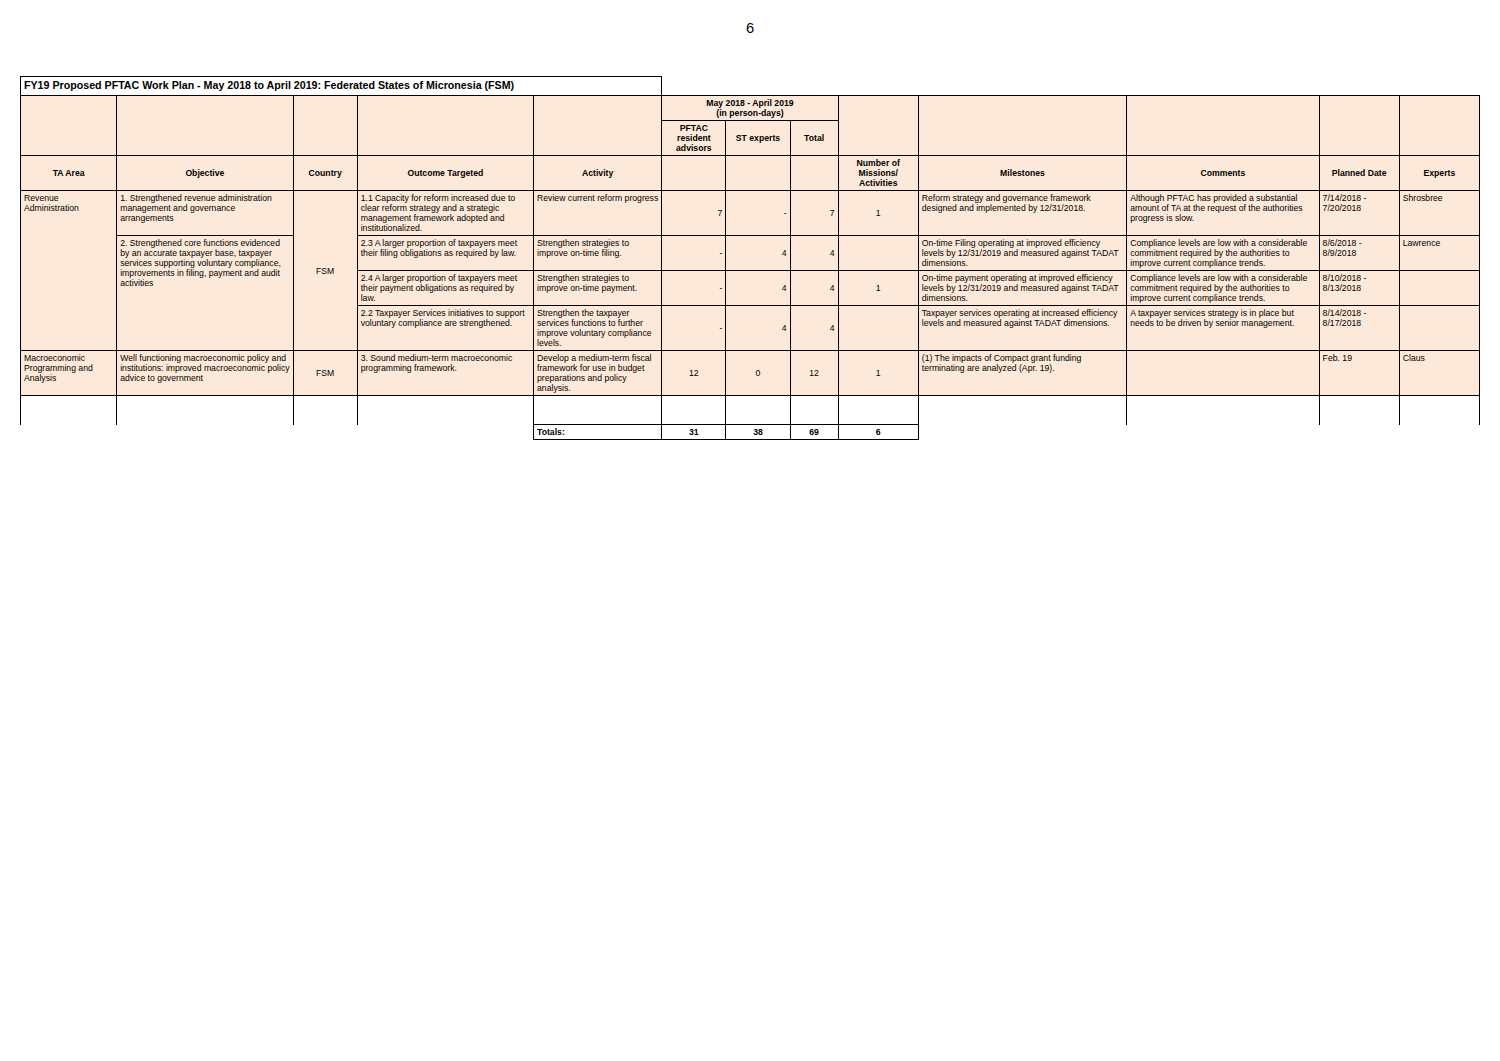6
| FY19 Proposed PFTAC Work Plan - May 2018 to April 2019: Federated States of Micronesia (FSM) | | | | | | | | |
| | | | | | May 2018 - April 2019 (in person-days) | | | | | |
| PFTAC resident advisors | ST experts | Total |
| TA Area | Objective | Country | Outcome Targeted | Activity | | | | Number of Missions/ Activities | Milestones | Comments | Planned Date | Experts |
| Revenue Administration | 1. Strengthened revenue administration management and governance arrangements | FSM | 1.1 Capacity for reform increased due to clear reform strategy and a strategic management framework adopted and institutionalized. | Review current reform progress | 7 | - | 7 | 1 | Reform strategy and governance framework designed and implemented by 12/31/2018. | Although PFTAC has provided a substantial amount of TA at the request of the authorities progress is slow. | 7/14/2018 - 7/20/2018 | Shrosbree |
| 2. Strengthened core functions evidenced by an accurate taxpayer base, taxpayer services supporting voluntary compliance, improvements in filing, payment and audit activities | 2.3 A larger proportion of taxpayers meet their filing obligations as required by law. | Strengthen strategies to improve on-time filing. | - | 4 | 4 | | On-time Filing operating at improved efficiency levels by 12/31/2019 and measured against TADAT dimensions. | Compliance levels are low with a considerable commitment required by the authorities to improve current compliance trends. | 8/6/2018 - 8/9/2018 | Lawrence |
| 2.4 A larger proportion of taxpayers meet their payment obligations as required by law. | Strengthen strategies to improve on-time payment. | - | 4 | 4 | 1 | On-time payment operating at improved efficiency levels by 12/31/2019 and measured against TADAT dimensions. | Compliance levels are low with a considerable commitment required by the authorities to improve current compliance trends. | 8/10/2018 - 8/13/2018 | |
| 2.2 Taxpayer Services initiatives to support voluntary compliance are strengthened. | Strengthen the taxpayer services functions to further improve voluntary compliance levels. | - | 4 | 4 | | Taxpayer services operating at increased efficiency levels and measured against TADAT dimensions. | A taxpayer services strategy is in place but needs to be driven by senior management. | 8/14/2018 - 8/17/2018 | |
| Macroeconomic Programming and Analysis | Well functioning macroeconomic policy and institutions: improved macroeconomic policy advice to government | FSM | 3. Sound medium-term macroeconomic programming framework. | Develop a medium-term fiscal framework for use in budget preparations and policy analysis. | 12 | 0 | 12 | 1 | (1) The impacts of Compact grant funding terminating are analyzed (Apr. 19). | | Feb. 19 | Claus |
| | | | | Totals: | 31 | 38 | 69 | 6 | | | | |